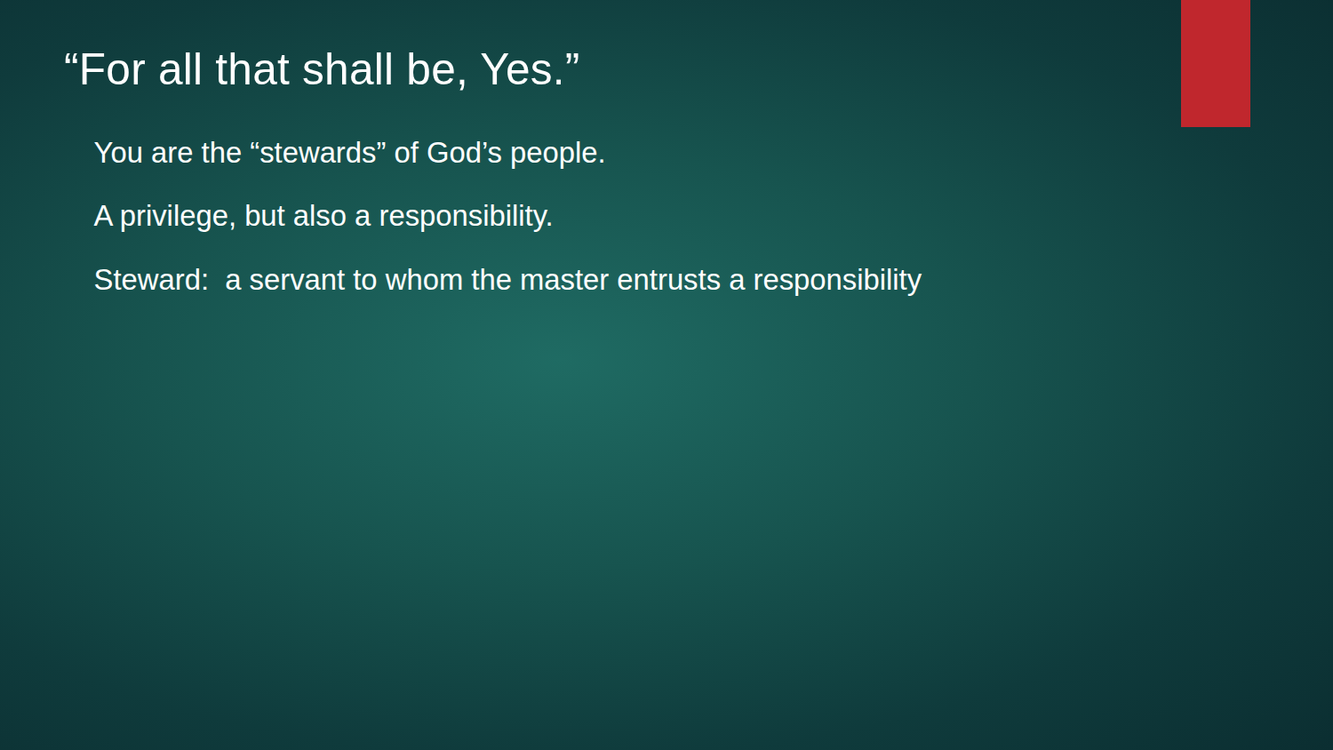“For all that shall be, Yes.”
You are the “stewards” of God’s people.
A privilege, but also a responsibility.
Steward: a servant to whom the master entrusts a responsibility